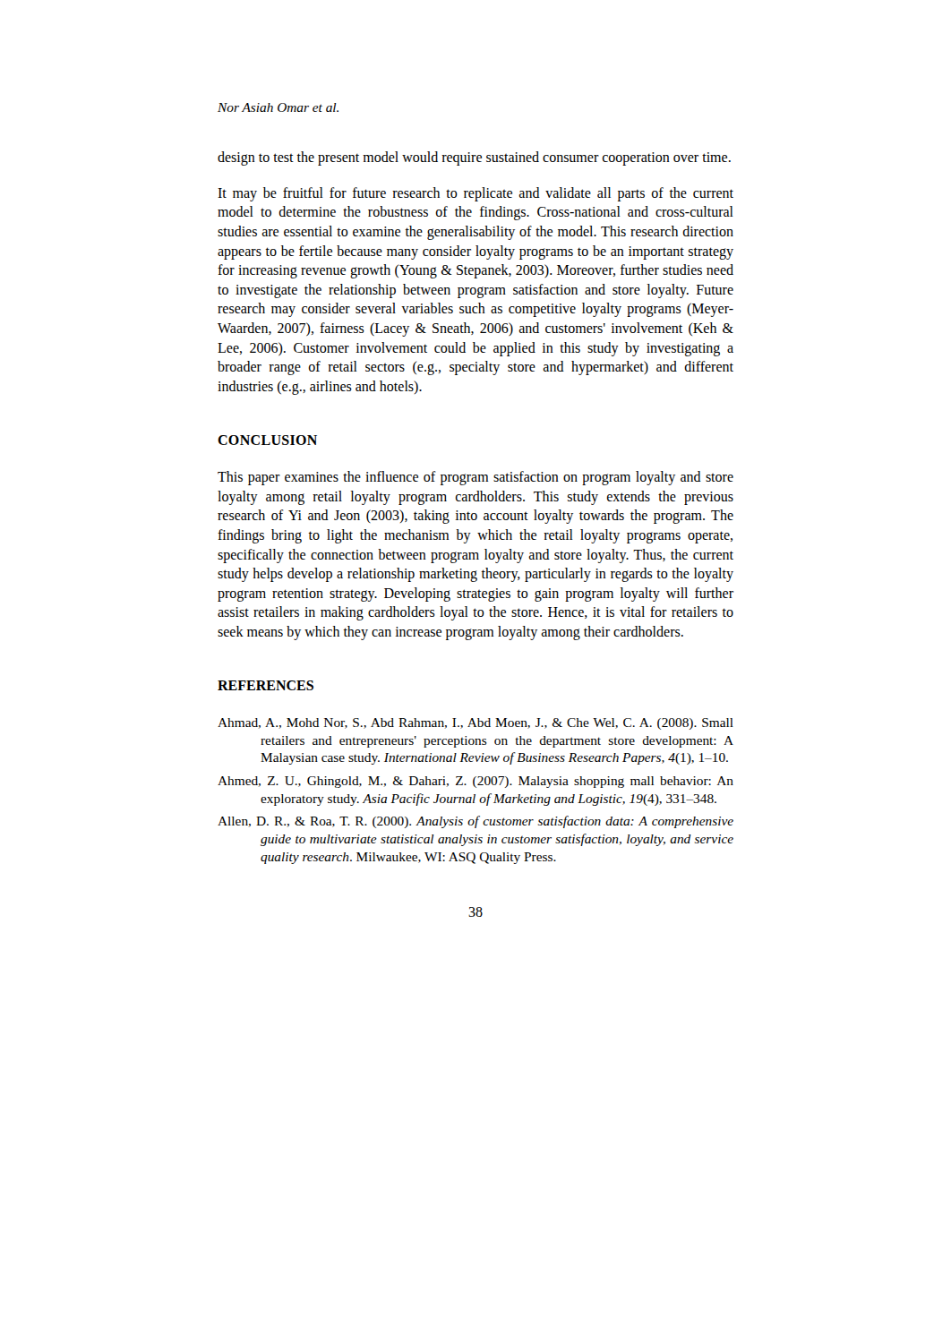Nor Asiah Omar et al.
design to test the present model would require sustained consumer cooperation over time.
It may be fruitful for future research to replicate and validate all parts of the current model to determine the robustness of the findings. Cross-national and cross-cultural studies are essential to examine the generalisability of the model. This research direction appears to be fertile because many consider loyalty programs to be an important strategy for increasing revenue growth (Young & Stepanek, 2003). Moreover, further studies need to investigate the relationship between program satisfaction and store loyalty. Future research may consider several variables such as competitive loyalty programs (Meyer-Waarden, 2007), fairness (Lacey & Sneath, 2006) and customers' involvement (Keh & Lee, 2006). Customer involvement could be applied in this study by investigating a broader range of retail sectors (e.g., specialty store and hypermarket) and different industries (e.g., airlines and hotels).
Conclusion
This paper examines the influence of program satisfaction on program loyalty and store loyalty among retail loyalty program cardholders. This study extends the previous research of Yi and Jeon (2003), taking into account loyalty towards the program. The findings bring to light the mechanism by which the retail loyalty programs operate, specifically the connection between program loyalty and store loyalty. Thus, the current study helps develop a relationship marketing theory, particularly in regards to the loyalty program retention strategy. Developing strategies to gain program loyalty will further assist retailers in making cardholders loyal to the store. Hence, it is vital for retailers to seek means by which they can increase program loyalty among their cardholders.
References
Ahmad, A., Mohd Nor, S., Abd Rahman, I., Abd Moen, J., & Che Wel, C. A. (2008). Small retailers and entrepreneurs' perceptions on the department store development: A Malaysian case study. International Review of Business Research Papers, 4(1), 1–10.
Ahmed, Z. U., Ghingold, M., & Dahari, Z. (2007). Malaysia shopping mall behavior: An exploratory study. Asia Pacific Journal of Marketing and Logistic, 19(4), 331–348.
Allen, D. R., & Roa, T. R. (2000). Analysis of customer satisfaction data: A comprehensive guide to multivariate statistical analysis in customer satisfaction, loyalty, and service quality research. Milwaukee, WI: ASQ Quality Press.
38